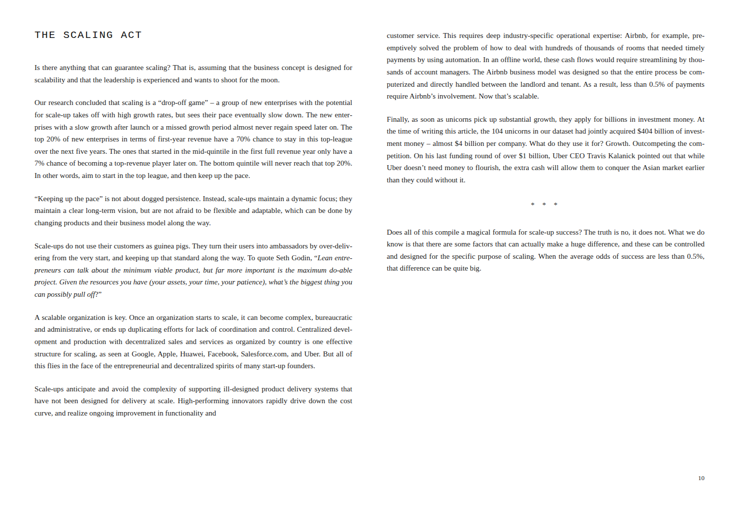THE SCALING ACT
Is there anything that can guarantee scaling? That is, assuming that the business concept is designed for scalability and that the leadership is experienced and wants to shoot for the moon.
Our research concluded that scaling is a “drop-off game” – a group of new enterprises with the potential for scale-up takes off with high growth rates, but sees their pace eventually slow down. The new enterprises with a slow growth after launch or a missed growth period almost never regain speed later on. The top 20% of new enterprises in terms of first-year revenue have a 70% chance to stay in this top-league over the next five years. The ones that started in the mid-quintile in the first full revenue year only have a 7% chance of becoming a top-revenue player later on. The bottom quintile will never reach that top 20%. In other words, aim to start in the top league, and then keep up the pace.
“Keeping up the pace” is not about dogged persistence. Instead, scale-ups maintain a dynamic focus; they maintain a clear long-term vision, but are not afraid to be flexible and adaptable, which can be done by changing products and their business model along the way.
Scale-ups do not use their customers as guinea pigs. They turn their users into ambassadors by over-delivering from the very start, and keeping up that standard along the way. To quote Seth Godin, “Lean entrepreneurs can talk about the minimum viable product, but far more important is the maximum do-able project. Given the resources you have (your assets, your time, your patience), what’s the biggest thing you can possibly pull off?”
A scalable organization is key. Once an organization starts to scale, it can become complex, bureaucratic and administrative, or ends up duplicating efforts for lack of coordination and control. Centralized development and production with decentralized sales and services as organized by country is one effective structure for scaling, as seen at Google, Apple, Huawei, Facebook, Salesforce.com, and Uber. But all of this flies in the face of the entrepreneurial and decentralized spirits of many start-up founders.
Scale-ups anticipate and avoid the complexity of supporting ill-designed product delivery systems that have not been designed for delivery at scale. High-performing innovators rapidly drive down the cost curve, and realize ongoing improvement in functionality and
customer service. This requires deep industry-specific operational expertise: Airbnb, for example, preemptively solved the problem of how to deal with hundreds of thousands of rooms that needed timely payments by using automation. In an offline world, these cash flows would require streamlining by thousands of account managers. The Airbnb business model was designed so that the entire process be computerized and directly handled between the landlord and tenant. As a result, less than 0.5% of payments require Airbnb’s involvement. Now that’s scalable.
Finally, as soon as unicorns pick up substantial growth, they apply for billions in investment money. At the time of writing this article, the 104 unicorns in our dataset had jointly acquired $404 billion of investment money – almost $4 billion per company. What do they use it for? Growth. Outcompeting the competition. On his last funding round of over $1 billion, Uber CEO Travis Kalanick pointed out that while Uber doesn’t need money to flourish, the extra cash will allow them to conquer the Asian market earlier than they could without it.
* * *
Does all of this compile a magical formula for scale-up success? The truth is no, it does not. What we do know is that there are some factors that can actually make a huge difference, and these can be controlled and designed for the specific purpose of scaling. When the average odds of success are less than 0.5%, that difference can be quite big.
10